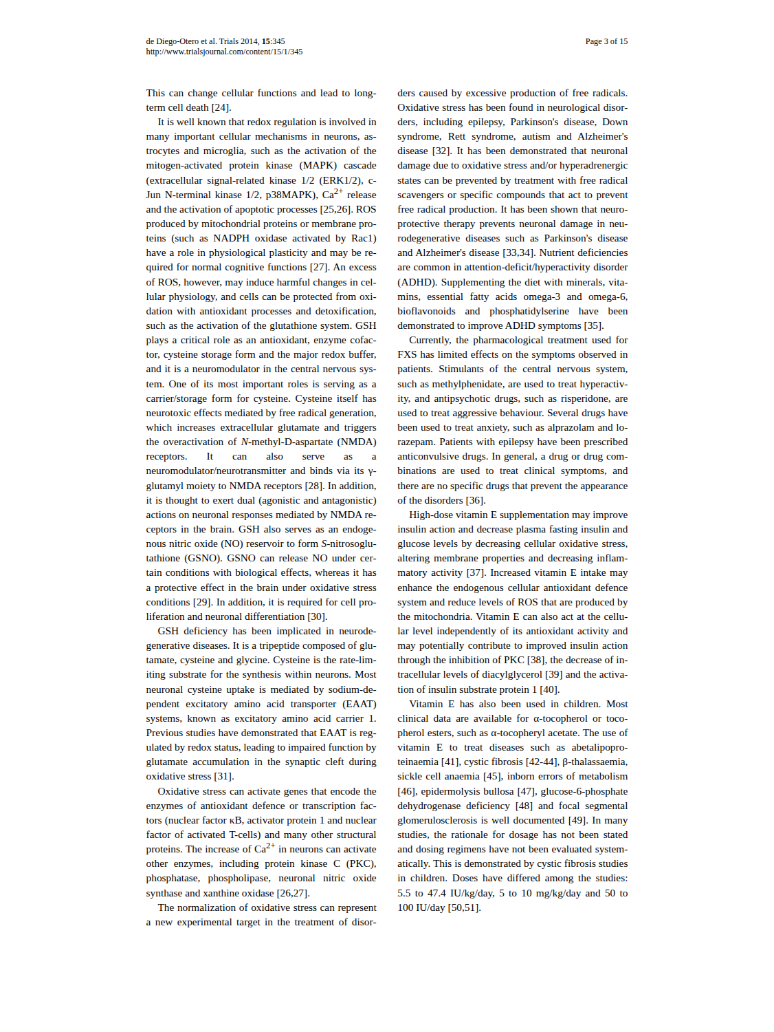de Diego-Otero et al. Trials 2014, 15:345
http://www.trialsjournal.com/content/15/1/345
Page 3 of 15
This can change cellular functions and lead to long-term cell death [24].
It is well known that redox regulation is involved in many important cellular mechanisms in neurons, astrocytes and microglia, such as the activation of the mitogen-activated protein kinase (MAPK) cascade (extracellular signal-related kinase 1/2 (ERK1/2), c-Jun N-terminal kinase 1/2, p38MAPK), Ca2+ release and the activation of apoptotic processes [25,26]. ROS produced by mitochondrial proteins or membrane proteins (such as NADPH oxidase activated by Rac1) have a role in physiological plasticity and may be required for normal cognitive functions [27]. An excess of ROS, however, may induce harmful changes in cellular physiology, and cells can be protected from oxidation with antioxidant processes and detoxification, such as the activation of the glutathione system. GSH plays a critical role as an antioxidant, enzyme cofactor, cysteine storage form and the major redox buffer, and it is a neuromodulator in the central nervous system. One of its most important roles is serving as a carrier/storage form for cysteine. Cysteine itself has neurotoxic effects mediated by free radical generation, which increases extracellular glutamate and triggers the overactivation of N-methyl-D-aspartate (NMDA) receptors. It can also serve as a neuromodulator/neurotransmitter and binds via its γ-glutamyl moiety to NMDA receptors [28]. In addition, it is thought to exert dual (agonistic and antagonistic) actions on neuronal responses mediated by NMDA receptors in the brain. GSH also serves as an endogenous nitric oxide (NO) reservoir to form S-nitrosoglutathione (GSNO). GSNO can release NO under certain conditions with biological effects, whereas it has a protective effect in the brain under oxidative stress conditions [29]. In addition, it is required for cell proliferation and neuronal differentiation [30].
GSH deficiency has been implicated in neurodegenerative diseases. It is a tripeptide composed of glutamate, cysteine and glycine. Cysteine is the rate-limiting substrate for the synthesis within neurons. Most neuronal cysteine uptake is mediated by sodium-dependent excitatory amino acid transporter (EAAT) systems, known as excitatory amino acid carrier 1. Previous studies have demonstrated that EAAT is regulated by redox status, leading to impaired function by glutamate accumulation in the synaptic cleft during oxidative stress [31].
Oxidative stress can activate genes that encode the enzymes of antioxidant defence or transcription factors (nuclear factor κB, activator protein 1 and nuclear factor of activated T-cells) and many other structural proteins. The increase of Ca2+ in neurons can activate other enzymes, including protein kinase C (PKC), phosphatase, phospholipase, neuronal nitric oxide synthase and xanthine oxidase [26,27].
The normalization of oxidative stress can represent a new experimental target in the treatment of disorders caused by excessive production of free radicals. Oxidative stress has been found in neurological disorders, including epilepsy, Parkinson's disease, Down syndrome, Rett syndrome, autism and Alzheimer's disease [32]. It has been demonstrated that neuronal damage due to oxidative stress and/or hyperadrenergic states can be prevented by treatment with free radical scavengers or specific compounds that act to prevent free radical production. It has been shown that neuroprotective therapy prevents neuronal damage in neurodegenerative diseases such as Parkinson's disease and Alzheimer's disease [33,34]. Nutrient deficiencies are common in attention-deficit/hyperactivity disorder (ADHD). Supplementing the diet with minerals, vitamins, essential fatty acids omega-3 and omega-6, bioflavonoids and phosphatidylserine have been demonstrated to improve ADHD symptoms [35].
Currently, the pharmacological treatment used for FXS has limited effects on the symptoms observed in patients. Stimulants of the central nervous system, such as methylphenidate, are used to treat hyperactivity, and antipsychotic drugs, such as risperidone, are used to treat aggressive behaviour. Several drugs have been used to treat anxiety, such as alprazolam and lorazepam. Patients with epilepsy have been prescribed anticonvulsive drugs. In general, a drug or drug combinations are used to treat clinical symptoms, and there are no specific drugs that prevent the appearance of the disorders [36].
High-dose vitamin E supplementation may improve insulin action and decrease plasma fasting insulin and glucose levels by decreasing cellular oxidative stress, altering membrane properties and decreasing inflammatory activity [37]. Increased vitamin E intake may enhance the endogenous cellular antioxidant defence system and reduce levels of ROS that are produced by the mitochondria. Vitamin E can also act at the cellular level independently of its antioxidant activity and may potentially contribute to improved insulin action through the inhibition of PKC [38], the decrease of intracellular levels of diacylglycerol [39] and the activation of insulin substrate protein 1 [40].
Vitamin E has also been used in children. Most clinical data are available for α-tocopherol or tocopherol esters, such as α-tocopheryl acetate. The use of vitamin E to treat diseases such as abetalipoproteinaemia [41], cystic fibrosis [42-44], β-thalassaemia, sickle cell anaemia [45], inborn errors of metabolism [46], epidermolysis bullosa [47], glucose-6-phosphate dehydrogenase deficiency [48] and focal segmental glomerulosclerosis is well documented [49]. In many studies, the rationale for dosage has not been stated and dosing regimens have not been evaluated systematically. This is demonstrated by cystic fibrosis studies in children. Doses have differed among the studies: 5.5 to 47.4 IU/kg/day, 5 to 10 mg/kg/day and 50 to 100 IU/day [50,51].